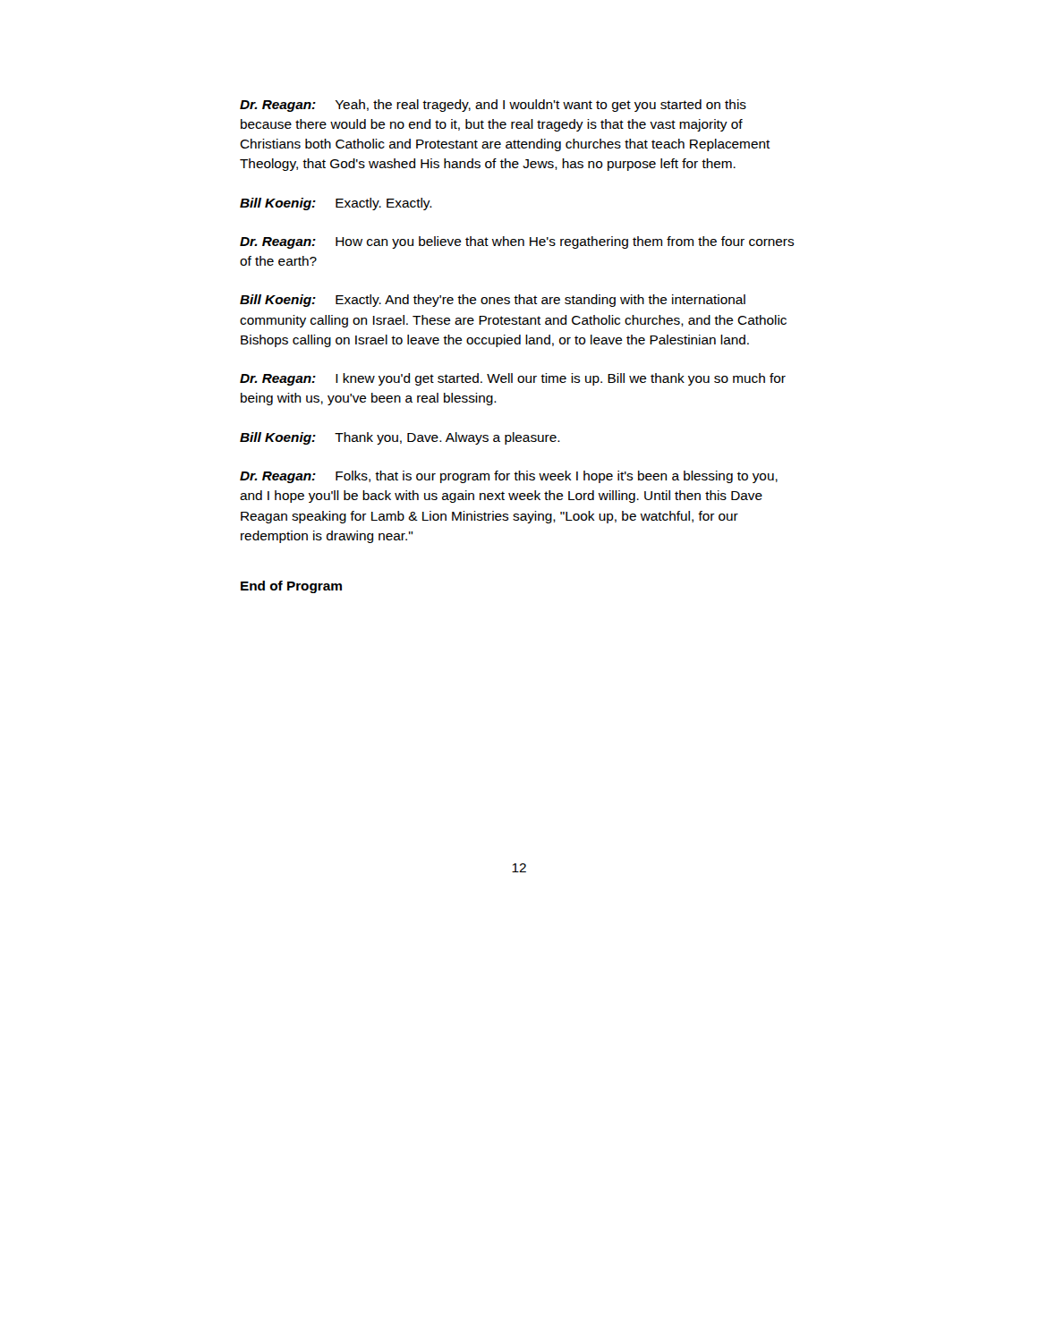Dr. Reagan: Yeah, the real tragedy, and I wouldn't want to get you started on this because there would be no end to it, but the real tragedy is that the vast majority of Christians both Catholic and Protestant are attending churches that teach Replacement Theology, that God's washed His hands of the Jews, has no purpose left for them.
Bill Koenig: Exactly. Exactly.
Dr. Reagan: How can you believe that when He's regathering them from the four corners of the earth?
Bill Koenig: Exactly. And they're the ones that are standing with the international community calling on Israel. These are Protestant and Catholic churches, and the Catholic Bishops calling on Israel to leave the occupied land, or to leave the Palestinian land.
Dr. Reagan: I knew you'd get started. Well our time is up. Bill we thank you so much for being with us, you've been a real blessing.
Bill Koenig: Thank you, Dave. Always a pleasure.
Dr. Reagan: Folks, that is our program for this week I hope it's been a blessing to you, and I hope you'll be back with us again next week the Lord willing. Until then this Dave Reagan speaking for Lamb & Lion Ministries saying, "Look up, be watchful, for our redemption is drawing near."
End of Program
12